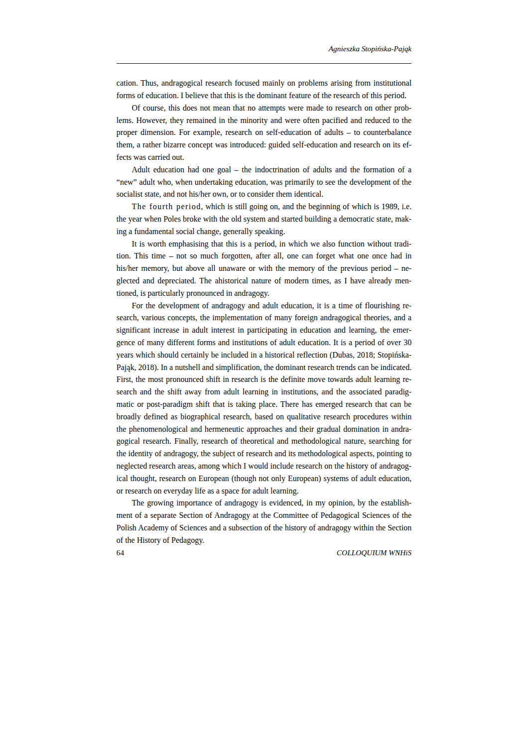Agnieszka Stopińska-Pająk
cation. Thus, andragogical research focused mainly on problems arising from institutional forms of education. I believe that this is the dominant feature of the research of this period.
Of course, this does not mean that no attempts were made to research on other problems. However, they remained in the minority and were often pacified and reduced to the proper dimension. For example, research on self-education of adults – to counterbalance them, a rather bizarre concept was introduced: guided self-education and research on its effects was carried out.
Adult education had one goal – the indoctrination of adults and the formation of a “new” adult who, when undertaking education, was primarily to see the development of the socialist state, and not his/her own, or to consider them identical.
The fourth period, which is still going on, and the beginning of which is 1989, i.e. the year when Poles broke with the old system and started building a democratic state, making a fundamental social change, generally speaking.
It is worth emphasising that this is a period, in which we also function without tradition. This time – not so much forgotten, after all, one can forget what one once had in his/her memory, but above all unaware or with the memory of the previous period – neglected and depreciated. The ahistorical nature of modern times, as I have already mentioned, is particularly pronounced in andragogy.
For the development of andragogy and adult education, it is a time of flourishing research, various concepts, the implementation of many foreign andragogical theories, and a significant increase in adult interest in participating in education and learning, the emergence of many different forms and institutions of adult education. It is a period of over 30 years which should certainly be included in a historical reflection (Dubas, 2018; Stopińska-Pająk, 2018). In a nutshell and simplification, the dominant research trends can be indicated. First, the most pronounced shift in research is the definite move towards adult learning research and the shift away from adult learning in institutions, and the associated paradigmatic or post-paradigm shift that is taking place. There has emerged research that can be broadly defined as biographical research, based on qualitative research procedures within the phenomenological and hermeneutic approaches and their gradual domination in andragogical research. Finally, research of theoretical and methodological nature, searching for the identity of andragogy, the subject of research and its methodological aspects, pointing to neglected research areas, among which I would include research on the history of andragogical thought, research on European (though not only European) systems of adult education, or research on everyday life as a space for adult learning.
The growing importance of andragogy is evidenced, in my opinion, by the establishment of a separate Section of Andragogy at the Committee of Pedagogical Sciences of the Polish Academy of Sciences and a subsection of the history of andragogy within the Section of the History of Pedagogy.
64 COLLOQUIUM WNHiS